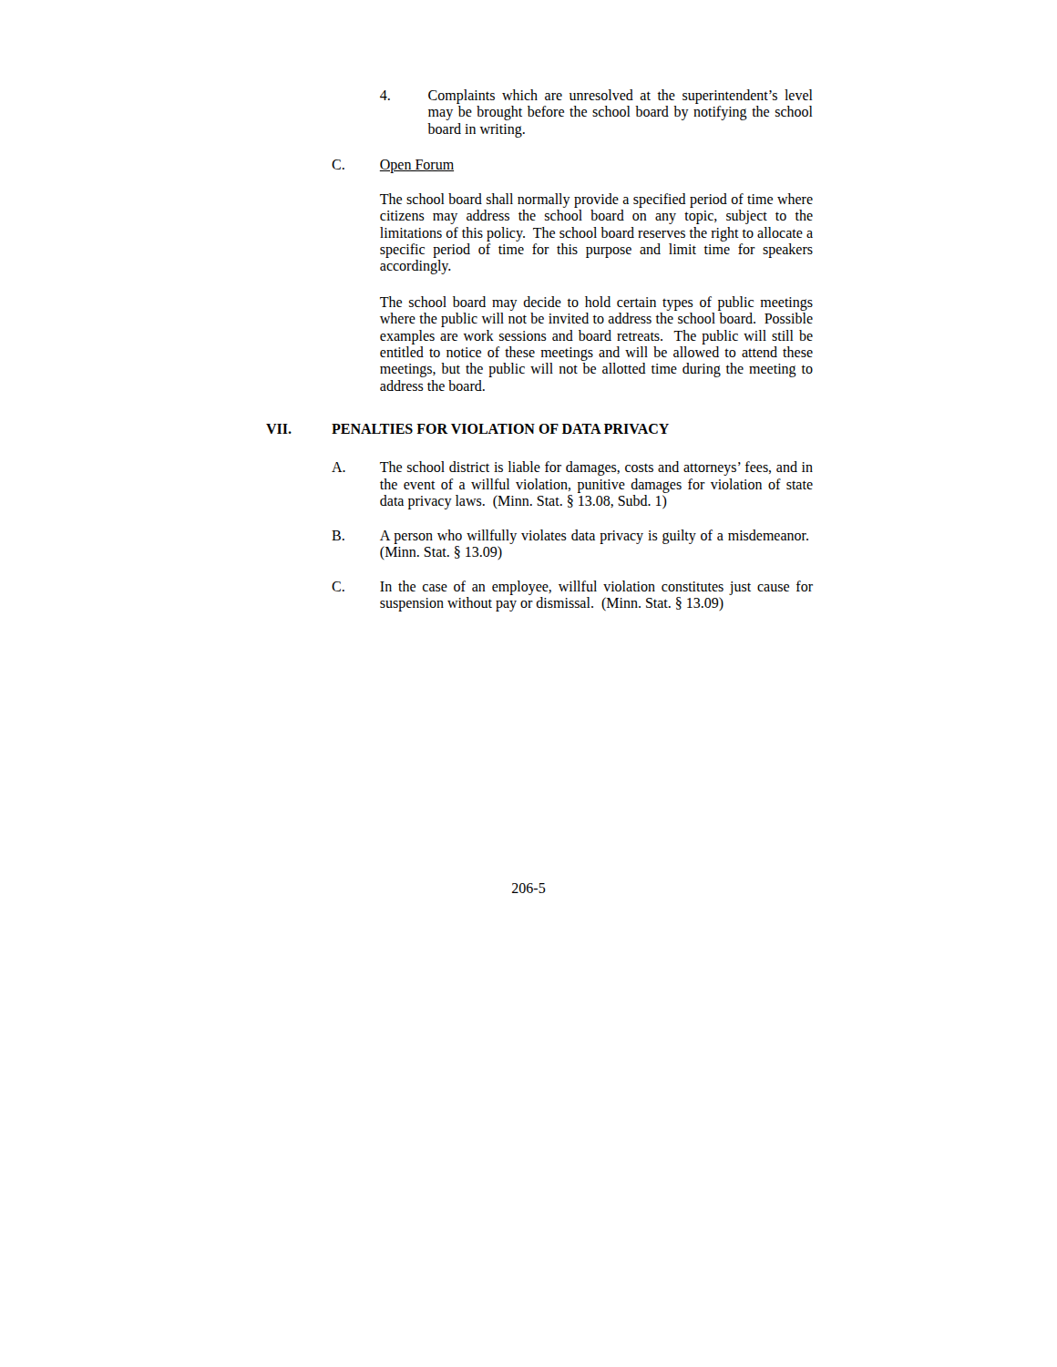4. Complaints which are unresolved at the superintendent’s level may be brought before the school board by notifying the school board in writing.
C. Open Forum
The school board shall normally provide a specified period of time where citizens may address the school board on any topic, subject to the limitations of this policy. The school board reserves the right to allocate a specific period of time for this purpose and limit time for speakers accordingly.
The school board may decide to hold certain types of public meetings where the public will not be invited to address the school board. Possible examples are work sessions and board retreats. The public will still be entitled to notice of these meetings and will be allowed to attend these meetings, but the public will not be allotted time during the meeting to address the board.
VII. PENALTIES FOR VIOLATION OF DATA PRIVACY
A. The school district is liable for damages, costs and attorneys’ fees, and in the event of a willful violation, punitive damages for violation of state data privacy laws. (Minn. Stat. § 13.08, Subd. 1)
B. A person who willfully violates data privacy is guilty of a misdemeanor. (Minn. Stat. § 13.09)
C. In the case of an employee, willful violation constitutes just cause for suspension without pay or dismissal. (Minn. Stat. § 13.09)
206-5